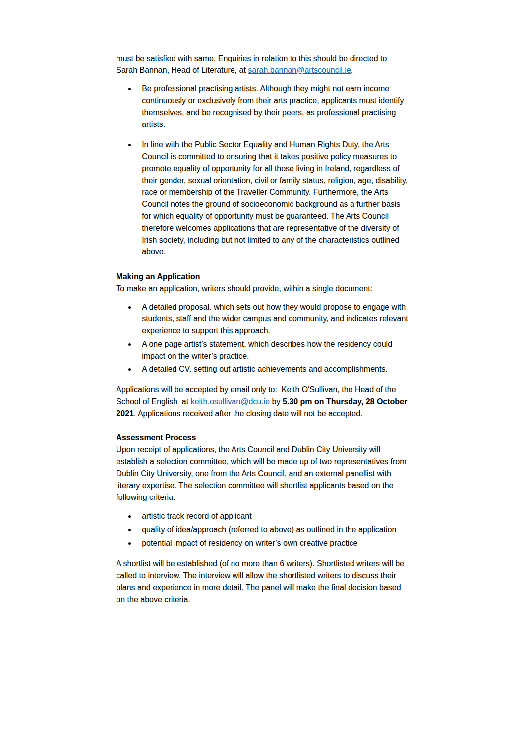must be satisfied with same. Enquiries in relation to this should be directed to Sarah Bannan, Head of Literature, at sarah.bannan@artscouncil.ie.
Be professional practising artists. Although they might not earn income continuously or exclusively from their arts practice, applicants must identify themselves, and be recognised by their peers, as professional practising artists.
In line with the Public Sector Equality and Human Rights Duty, the Arts Council is committed to ensuring that it takes positive policy measures to promote equality of opportunity for all those living in Ireland, regardless of their gender, sexual orientation, civil or family status, religion, age, disability, race or membership of the Traveller Community. Furthermore, the Arts Council notes the ground of socioeconomic background as a further basis for which equality of opportunity must be guaranteed. The Arts Council therefore welcomes applications that are representative of the diversity of Irish society, including but not limited to any of the characteristics outlined above.
Making an Application
To make an application, writers should provide, within a single document:
A detailed proposal, which sets out how they would propose to engage with students, staff and the wider campus and community, and indicates relevant experience to support this approach.
A one page artist’s statement, which describes how the residency could impact on the writer’s practice.
A detailed CV, setting out artistic achievements and accomplishments.
Applications will be accepted by email only to: Keith O'Sullivan, the Head of the School of English at keith.osullivan@dcu.ie by 5.30 pm on Thursday, 28 October 2021. Applications received after the closing date will not be accepted.
Assessment Process
Upon receipt of applications, the Arts Council and Dublin City University will establish a selection committee, which will be made up of two representatives from Dublin City University, one from the Arts Council, and an external panellist with literary expertise. The selection committee will shortlist applicants based on the following criteria:
artistic track record of applicant
quality of idea/approach (referred to above) as outlined in the application
potential impact of residency on writer’s own creative practice
A shortlist will be established (of no more than 6 writers). Shortlisted writers will be called to interview. The interview will allow the shortlisted writers to discuss their plans and experience in more detail. The panel will make the final decision based on the above criteria.